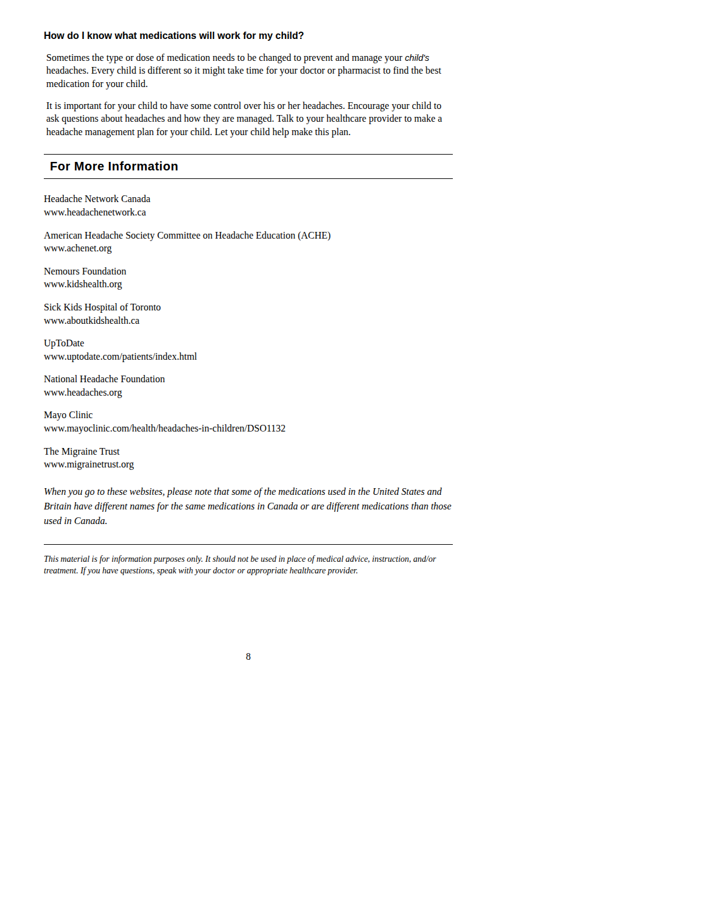How do I know what medications will work for my child?
Sometimes the type or dose of medication needs to be changed to prevent and manage your child's headaches. Every child is different so it might take time for your doctor or pharmacist to find the best medication for your child.
It is important for your child to have some control over his or her headaches. Encourage your child to ask questions about headaches and how they are managed. Talk to your healthcare provider to make a headache management plan for your child. Let your child help make this plan.
For More Information
Headache Network Canada www.headachenetwork.ca
American Headache Society Committee on Headache Education (ACHE) www.achenet.org
Nemours Foundation www.kidshealth.org
Sick Kids Hospital of Toronto www.aboutkidshealth.ca
UpToDate www.uptodate.com/patients/index.html
National Headache Foundation www.headaches.org
Mayo Clinic www.mayoclinic.com/health/headaches-in-children/DSO1132
The Migraine Trust www.migrainetrust.org
When you go to these websites, please note that some of the medications used in the United States and Britain have different names for the same medications in Canada or are different medications than those used in Canada.
This material is for information purposes only. It should not be used in place of medical advice, instruction, and/or treatment. If you have questions, speak with your doctor or appropriate healthcare provider.
8